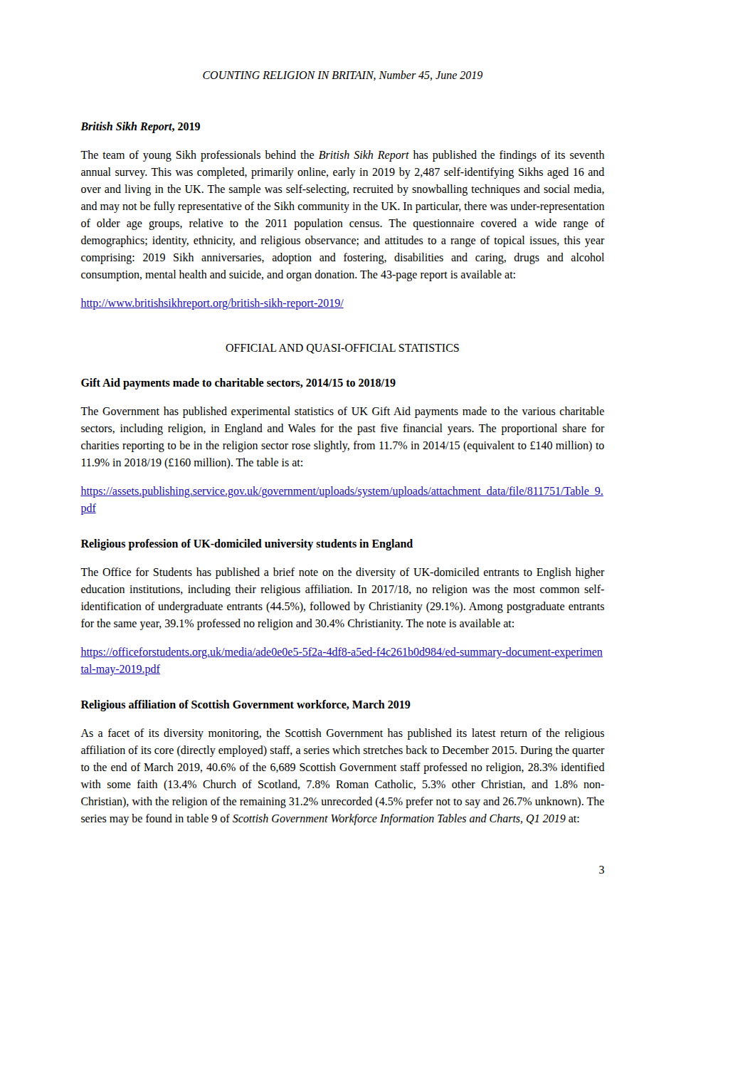COUNTING RELIGION IN BRITAIN, Number 45, June 2019
British Sikh Report, 2019
The team of young Sikh professionals behind the British Sikh Report has published the findings of its seventh annual survey. This was completed, primarily online, early in 2019 by 2,487 self-identifying Sikhs aged 16 and over and living in the UK. The sample was self-selecting, recruited by snowballing techniques and social media, and may not be fully representative of the Sikh community in the UK. In particular, there was under-representation of older age groups, relative to the 2011 population census. The questionnaire covered a wide range of demographics; identity, ethnicity, and religious observance; and attitudes to a range of topical issues, this year comprising: 2019 Sikh anniversaries, adoption and fostering, disabilities and caring, drugs and alcohol consumption, mental health and suicide, and organ donation. The 43-page report is available at:
http://www.britishsikhreport.org/british-sikh-report-2019/
OFFICIAL AND QUASI-OFFICIAL STATISTICS
Gift Aid payments made to charitable sectors, 2014/15 to 2018/19
The Government has published experimental statistics of UK Gift Aid payments made to the various charitable sectors, including religion, in England and Wales for the past five financial years. The proportional share for charities reporting to be in the religion sector rose slightly, from 11.7% in 2014/15 (equivalent to £140 million) to 11.9% in 2018/19 (£160 million). The table is at:
https://assets.publishing.service.gov.uk/government/uploads/system/uploads/attachment_data/file/811751/Table_9.pdf
Religious profession of UK-domiciled university students in England
The Office for Students has published a brief note on the diversity of UK-domiciled entrants to English higher education institutions, including their religious affiliation. In 2017/18, no religion was the most common self-identification of undergraduate entrants (44.5%), followed by Christianity (29.1%). Among postgraduate entrants for the same year, 39.1% professed no religion and 30.4% Christianity. The note is available at:
https://officeforstudents.org.uk/media/ade0e0e5-5f2a-4df8-a5ed-f4c261b0d984/ed-summary-document-experimental-may-2019.pdf
Religious affiliation of Scottish Government workforce, March 2019
As a facet of its diversity monitoring, the Scottish Government has published its latest return of the religious affiliation of its core (directly employed) staff, a series which stretches back to December 2015. During the quarter to the end of March 2019, 40.6% of the 6,689 Scottish Government staff professed no religion, 28.3% identified with some faith (13.4% Church of Scotland, 7.8% Roman Catholic, 5.3% other Christian, and 1.8% non-Christian), with the religion of the remaining 31.2% unrecorded (4.5% prefer not to say and 26.7% unknown). The series may be found in table 9 of Scottish Government Workforce Information Tables and Charts, Q1 2019 at:
3